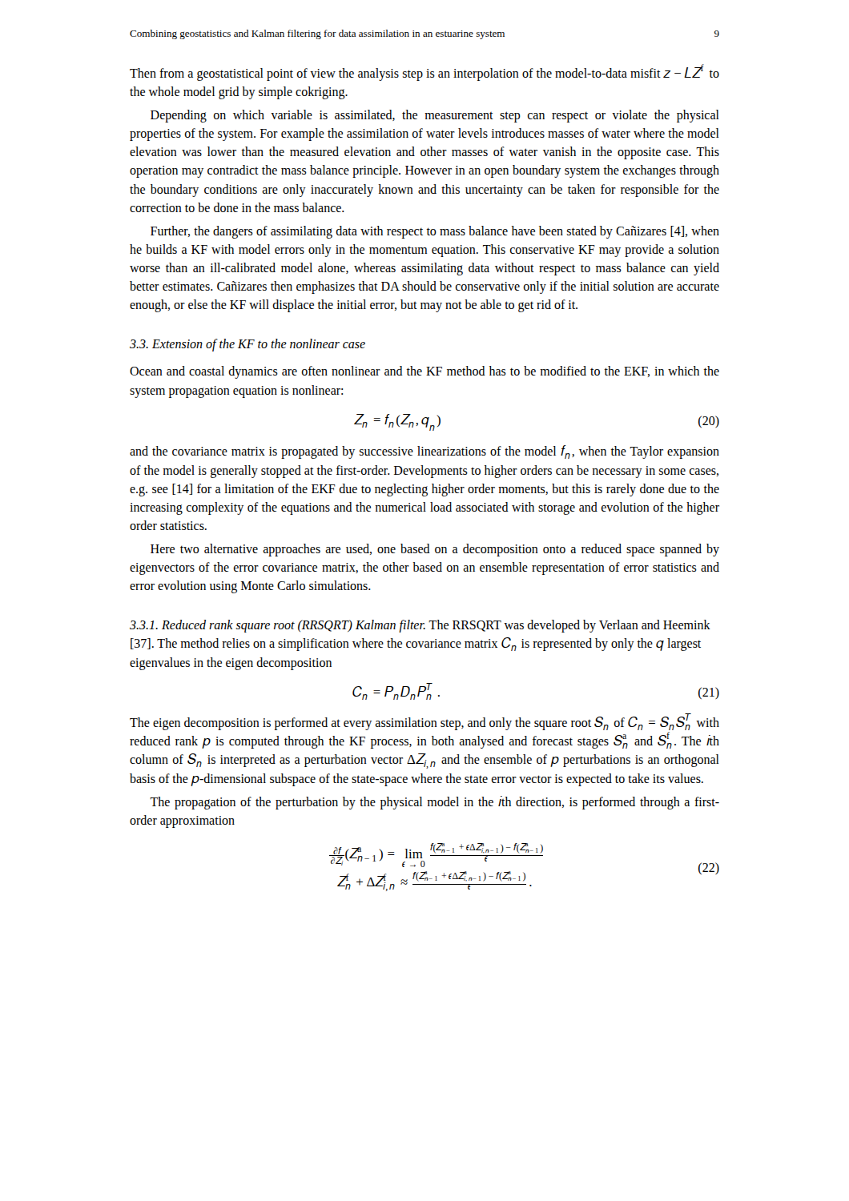Combining geostatistics and Kalman filtering for data assimilation in an estuarine system 9
Then from a geostatistical point of view the analysis step is an interpolation of the model-to-data misfit z−LZf to the whole model grid by simple cokriging.
Depending on which variable is assimilated, the measurement step can respect or violate the physical properties of the system. For example the assimilation of water levels introduces masses of water where the model elevation was lower than the measured elevation and other masses of water vanish in the opposite case. This operation may contradict the mass balance principle. However in an open boundary system the exchanges through the boundary conditions are only inaccurately known and this uncertainty can be taken for responsible for the correction to be done in the mass balance.
Further, the dangers of assimilating data with respect to mass balance have been stated by Cañizares [4], when he builds a KF with model errors only in the momentum equation. This conservative KF may provide a solution worse than an ill-calibrated model alone, whereas assimilating data without respect to mass balance can yield better estimates. Cañizares then emphasizes that DA should be conservative only if the initial solution are accurate enough, or else the KF will displace the initial error, but may not be able to get rid of it.
3.3. Extension of the KF to the nonlinear case
Ocean and coastal dynamics are often nonlinear and the KF method has to be modified to the EKF, in which the system propagation equation is nonlinear:
Zn = fn ( Zn , qn ) (20)
and the covariance matrix is propagated by successive linearizations of the model fn, when the Taylor expansion of the model is generally stopped at the first-order. Developments to higher orders can be necessary in some cases, e.g. see [14] for a limitation of the EKF due to neglecting higher order moments, but this is rarely done due to the increasing complexity of the equations and the numerical load associated with storage and evolution of the higher order statistics.
Here two alternative approaches are used, one based on a decomposition onto a reduced space spanned by eigenvectors of the error covariance matrix, the other based on an ensemble representation of error statistics and error evolution using Monte Carlo simulations.
3.3.1. Reduced rank square root (RRSQRT) Kalman filter.
The RRSQRT was developed by Verlaan and Heemink [37]. The method relies on a simplification where the covariance matrix Cn is represented by only the q largest eigenvalues in the eigen decomposition
Cn = Pn Dn PnT . (21)
The eigen decomposition is performed at every assimilation step, and only the square root Sn of Cn=SnSnT with reduced rank p is computed through the KF process, in both analysed and forecast stages Sna and Snf. The ith column of Sn is interpreted as a perturbation vector ΔZi,n and the ensemble of p perturbations is an orthogonal basis of the p-dimensional subspace of the state-space where the state error vector is expected to take its values.
The propagation of the perturbation by the physical model in the ith direction, is performed through a first-order approximation
∂f ∂Zi (Zn−1a) = lim ϵ→0 f(Zn−1a+ϵΔZi,n−1a) − f(Zn−1a) ϵ
Znf + ΔZi,nf ≈ f(Zn−1a+ϵΔZi,n−1a) − f(Zn−1a) ϵ .
(22)